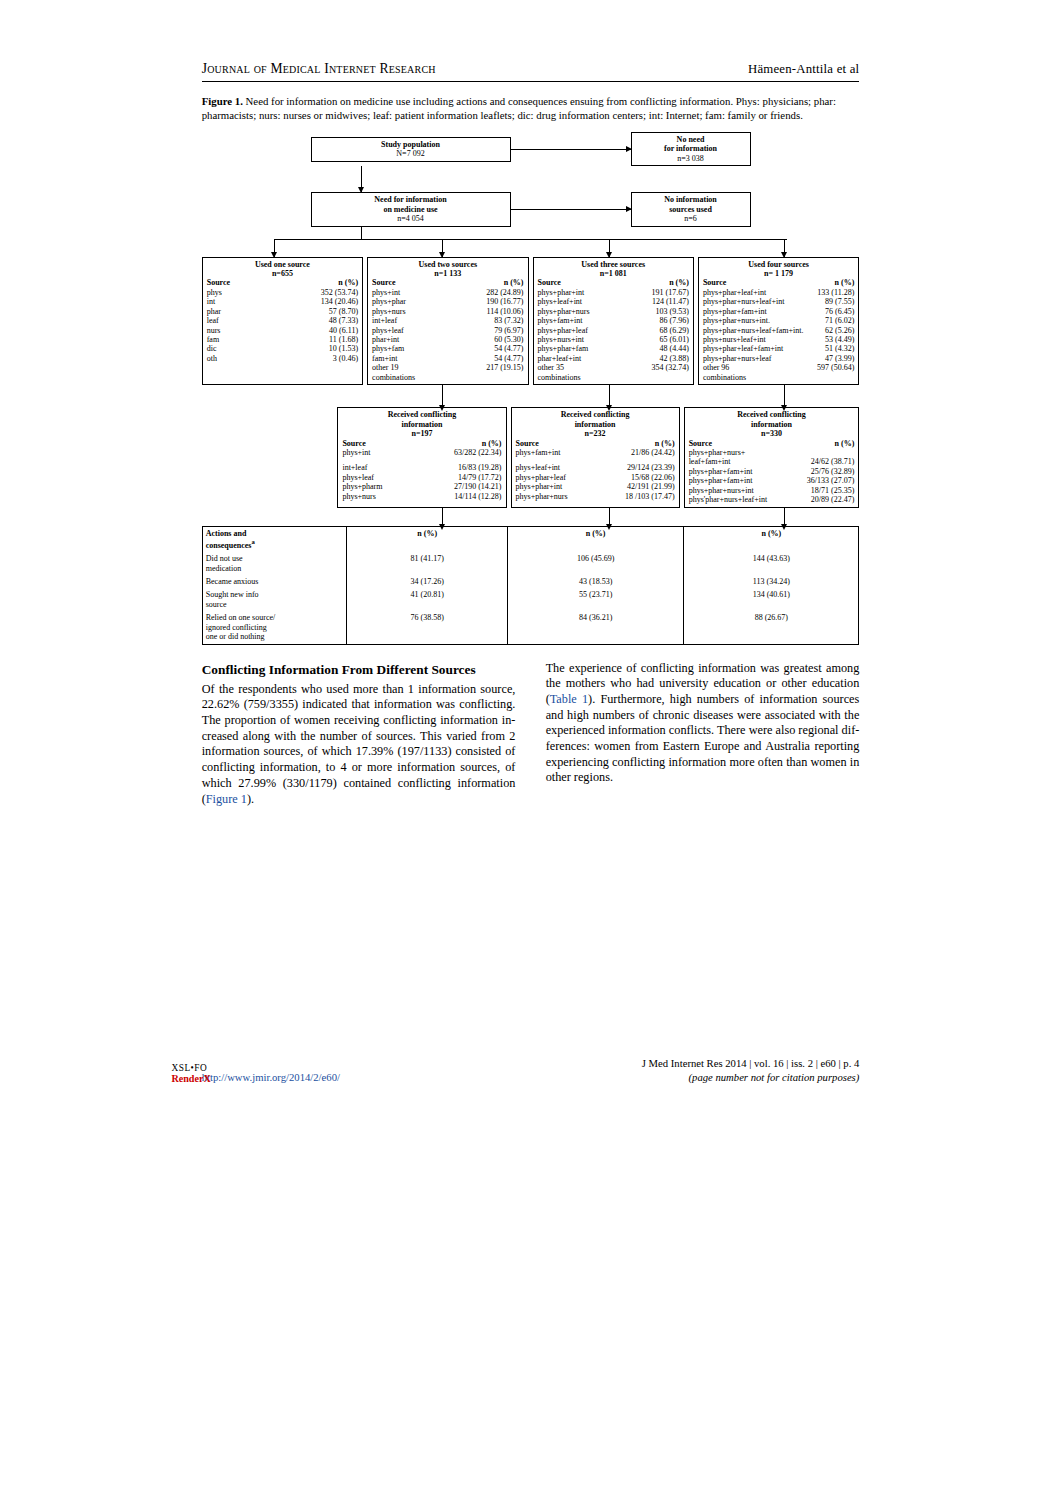Journal of Medical Internet Research
Hämeen-Anttila et al
Figure 1. Need for information on medicine use including actions and consequences ensuing from conflicting information. Phys: physicians; phar: pharmacists; nurs: nurses or midwives; leaf: patient information leaflets; dic: drug information centers; int: Internet; fam: family or friends.
Study population
N=7 092
No need
for information
n=3 038
Need for information
on medicine use
n=4 054
No information
sources used
n=6
Used one source
n=655
| Source | n (%) |
| --- | --- |
| phys | 352 (53.74) |
| int | 134 (20.46) |
| phar | 57 (8.70) |
| leaf | 48 (7.33) |
| nurs | 40 (6.11) |
| fam | 11 (1.68) |
| dic | 10 (1.53) |
| oth | 3 (0.46) |
Used two sources
n=1 133
| Source | n (%) |
| --- | --- |
| phys+int | 282 (24.89) |
| phys+phar | 190 (16.77) |
| phys+nurs | 114 (10.06) |
| int+leaf | 83 (7.32) |
| phys+leaf | 79 (6.97) |
| phar+int | 60 (5.30) |
| phys+fam | 54 (4.77) |
| fam+int | 54 (4.77) |
| other 19 combinations | 217 (19.15) |
Used three sources
n=1 081
| Source | n (%) |
| --- | --- |
| phys+phar+int | 191 (17.67) |
| phys+leaf+int | 124 (11.47) |
| phys+phar+nurs | 103 (9.53) |
| phys+fam+int | 86 (7.96) |
| phys+phar+leaf | 68 (6.29) |
| phys+nurs+int | 65 (6.01) |
| phys+phar+fam | 48 (4.44) |
| phar+leaf+int | 42 (3.88) |
| other 35 combinations | 354 (32.74) |
Used four sources
n= 1 179
| Source | n (%) |
| --- | --- |
| phys+phar+leaf+int | 133 (11.28) |
| phys+phar+nurs+leaf+int | 89 (7.55) |
| phys+phar+fam+int | 76 (6.45) |
| phys+phar+nurs+int. | 71 (6.02) |
| phys+phar+nurs+leaf+fam+int. | 62 (5.26) |
| phys+nurs+leaf+int | 53 (4.49) |
| phys+phar+leaf+fam+int | 51 (4.32) |
| phys+phar+nurs+leaf | 47 (3.99) |
| other 96 combinations | 597 (50.64) |
Received conflicting
information
n=197
| Source | n (%) |
| --- | --- |
| phys+int | 63/282 (22.34) |
| int+leaf | 16/83 (19.28) |
| phys+leaf | 14/79 (17.72) |
| phys+pharm | 27/190 (14.21) |
| phys+nurs | 14/114 (12.28) |
Received conflicting
information
n=232
| Source | n (%) |
| --- | --- |
| phys+fam+int | 21/86 (24.42) |
| phys+leaf+int | 29/124 (23.39) |
| phys+phar+leaf | 15/68 (22.06) |
| phys+phar+int | 42/191 (21.99) |
| phys+phar+nurs | 18 /103 (17.47) |
Received conflicting
information
n=330
| Source | n (%) |
| --- | --- |
| phys+phar+nurs+ leaf+fam+int | 24/62 (38.71) |
| phys+phar+fam+int | 25/76 (32.89) |
| phys+phar+fam+int | 36/133 (27.07) |
| phys+phar+nurs+int | 18/71 (25.35) |
| phys'phar+nurs+leaf+int | 20/89 (22.47) |
| Actions and consequences a | n (%) | n (%) | n (%) |
| Did not use medication | 81 (41.17) | 106 (45.69) | 144 (43.63) |
| Became anxious | 34 (17.26) | 43 (18.53) | 113 (34.24) |
| Sought new info source | 41 (20.81) | 55 (23.71) | 134 (40.61) |
| Relied on one source/ ignored conflicting one or did nothing | 76 (38.58) | 84 (36.21) | 88 (26.67) |
Conflicting Information From Different Sources
Of the respondents who used more than 1 information source, 22.62% (759/3355) indicated that information was conflicting. The proportion of women receiving conflicting information increased along with the number of sources. This varied from 2 information sources, of which 17.39% (197/1133) consisted of conflicting information, to 4 or more information sources, of which 27.99% (330/1179) contained conflicting information (Figure 1).
The experience of conflicting information was greatest among the mothers who had university education or other education (Table 1). Furthermore, high numbers of information sources and high numbers of chronic diseases were associated with the experienced information conflicts. There were also regional differences: women from Eastern Europe and Australia reporting experiencing conflicting information more often than women in other regions.
http://www.jmir.org/2014/2/e60/
J Med Internet Res 2014 | vol. 16 | iss. 2 | e60 | p. 4
(page number not for citation purposes)
XSL•FO
RenderX